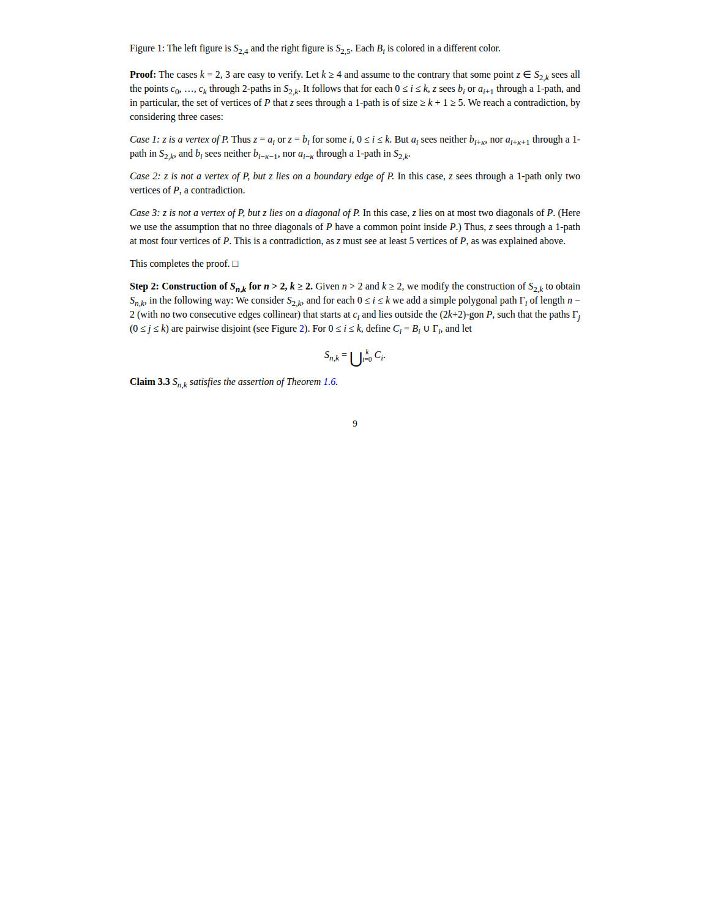Figure 1: The left figure is S2,4 and the right figure is S2,5. Each Bi is colored in a different color.
Proof: The cases k = 2, 3 are easy to verify. Let k ≥ 4 and assume to the contrary that some point z ∈ S2,k sees all the points c0, …, ck through 2-paths in S2,k. It follows that for each 0 ≤ i ≤ k, z sees bi or ai+1 through a 1-path, and in particular, the set of vertices of P that z sees through a 1-path is of size ≥ k + 1 ≥ 5. We reach a contradiction, by considering three cases:
Case 1: z is a vertex of P. Thus z = ai or z = bi for some i, 0 ≤ i ≤ k. But ai sees neither bi+κ, nor ai+κ+1 through a 1-path in S2,k, and bi sees neither bi−κ−1, nor ai−κ through a 1-path in S2,k.
Case 2: z is not a vertex of P, but z lies on a boundary edge of P. In this case, z sees through a 1-path only two vertices of P, a contradiction.
Case 3: z is not a vertex of P, but z lies on a diagonal of P. In this case, z lies on at most two diagonals of P. (Here we use the assumption that no three diagonals of P have a common point inside P.) Thus, z sees through a 1-path at most four vertices of P. This is a contradiction, as z must see at least 5 vertices of P, as was explained above.
This completes the proof. □
Step 2: Construction of Sn,k for n > 2, k ≥ 2. Given n > 2 and k ≥ 2, we modify the construction of S2,k to obtain Sn,k, in the following way: We consider S2,k, and for each 0 ≤ i ≤ k we add a simple polygonal path Γi of length n − 2 (with no two consecutive edges collinear) that starts at ci and lies outside the (2k+2)-gon P, such that the paths Γj (0 ≤ j ≤ k) are pairwise disjoint (see Figure 2). For 0 ≤ i ≤ k, define Ci = Bi ∪ Γi, and let
Sn,k = ⋃k
i=0 Ci.
Claim 3.3 Sn,k satisfies the assertion of Theorem 1.6.
9